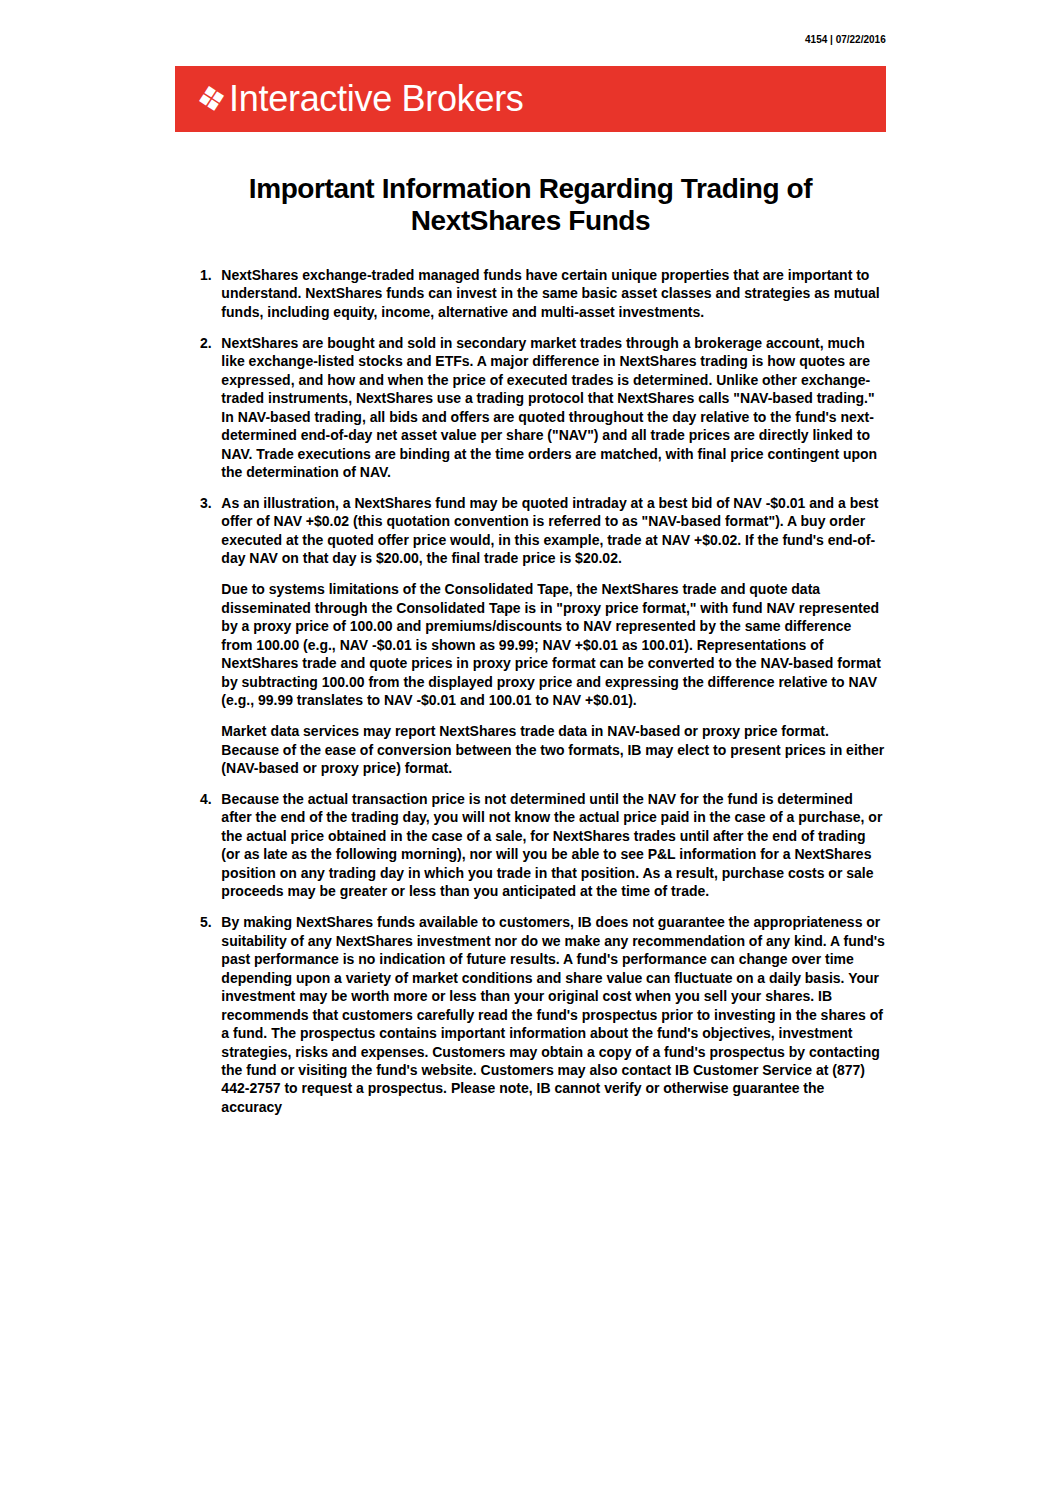4154 | 07/22/2016
❖Interactive Brokers
Important Information Regarding Trading of
NextShares Funds
NextShares exchange-traded managed funds have certain unique properties that are important to understand. NextShares funds can invest in the same basic asset classes and strategies as mutual funds, including equity, income, alternative and multi-asset investments.
NextShares are bought and sold in secondary market trades through a brokerage account, much like exchange-listed stocks and ETFs. A major difference in NextShares trading is how quotes are expressed, and how and when the price of executed trades is determined. Unlike other exchange-traded instruments, NextShares use a trading protocol that NextShares calls "NAV-based trading." In NAV-based trading, all bids and offers are quoted throughout the day relative to the fund's next-determined end-of-day net asset value per share ("NAV") and all trade prices are directly linked to NAV. Trade executions are binding at the time orders are matched, with final price contingent upon the determination of NAV.
As an illustration, a NextShares fund may be quoted intraday at a best bid of NAV -$0.01 and a best offer of NAV +$0.02 (this quotation convention is referred to as "NAV-based format"). A buy order executed at the quoted offer price would, in this example, trade at NAV +$0.02. If the fund's end-of-day NAV on that day is $20.00, the final trade price is $20.02.
Due to systems limitations of the Consolidated Tape, the NextShares trade and quote data disseminated through the Consolidated Tape is in "proxy price format," with fund NAV represented by a proxy price of 100.00 and premiums/discounts to NAV represented by the same difference from 100.00 (e.g., NAV -$0.01 is shown as 99.99; NAV +$0.01 as 100.01). Representations of NextShares trade and quote prices in proxy price format can be converted to the NAV-based format by subtracting 100.00 from the displayed proxy price and expressing the difference relative to NAV (e.g., 99.99 translates to NAV -$0.01 and 100.01 to NAV +$0.01).
Market data services may report NextShares trade data in NAV-based or proxy price format. Because of the ease of conversion between the two formats, IB may elect to present prices in either (NAV-based or proxy price) format.
Because the actual transaction price is not determined until the NAV for the fund is determined after the end of the trading day, you will not know the actual price paid in the case of a purchase, or the actual price obtained in the case of a sale, for NextShares trades until after the end of trading (or as late as the following morning), nor will you be able to see P&L information for a NextShares position on any trading day in which you trade in that position. As a result, purchase costs or sale proceeds may be greater or less than you anticipated at the time of trade.
By making NextShares funds available to customers, IB does not guarantee the appropriateness or suitability of any NextShares investment nor do we make any recommendation of any kind. A fund's past performance is no indication of future results. A fund's performance can change over time depending upon a variety of market conditions and share value can fluctuate on a daily basis. Your investment may be worth more or less than your original cost when you sell your shares. IB recommends that customers carefully read the fund's prospectus prior to investing in the shares of a fund. The prospectus contains important information about the fund's objectives, investment strategies, risks and expenses. Customers may obtain a copy of a fund's prospectus by contacting the fund or visiting the fund's website. Customers may also contact IB Customer Service at (877) 442-2757 to request a prospectus. Please note, IB cannot verify or otherwise guarantee the accuracy